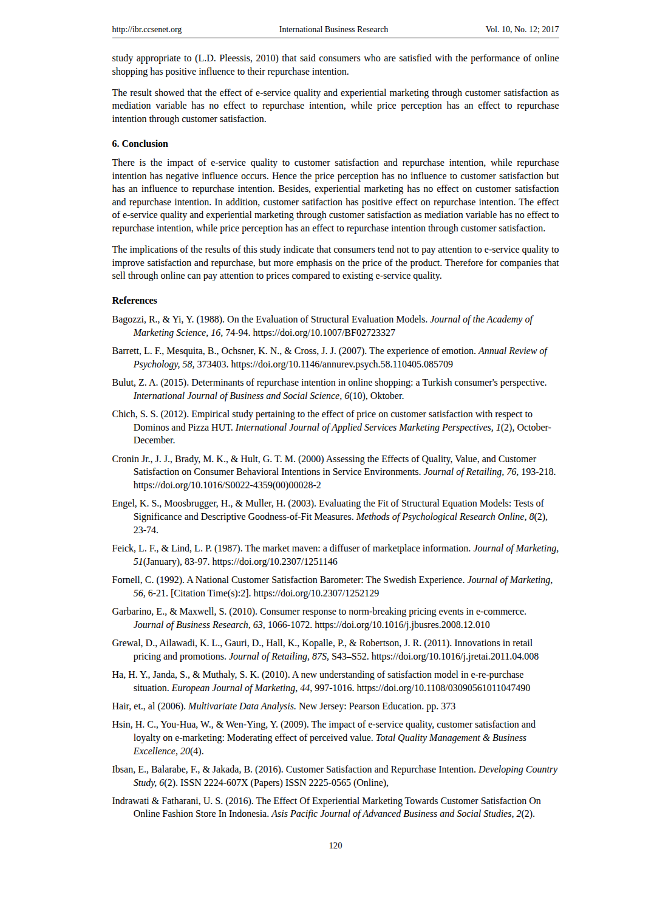http://ibr.ccsenet.org
International Business Research
Vol. 10, No. 12; 2017
study appropriate to (L.D. Pleessis, 2010) that said consumers who are satisfied with the performance of online shopping has positive influence to their repurchase intention.
The result showed that the effect of e-service quality and experiential marketing through customer satisfaction as mediation variable has no effect to repurchase intention, while price perception has an effect to repurchase intention through customer satisfaction.
6. Conclusion
There is the impact of e-service quality to customer satisfaction and repurchase intention, while repurchase intention has negative influence occurs. Hence the price perception has no influence to customer satisfaction but has an influence to repurchase intention. Besides, experiential marketing has no effect on customer satisfaction and repurchase intention. In addition, customer satifaction has positive effect on repurchase intention. The effect of e-service quality and experiential marketing through customer satisfaction as mediation variable has no effect to repurchase intention, while price perception has an effect to repurchase intention through customer satisfaction.
The implications of the results of this study indicate that consumers tend not to pay attention to e-service quality to improve satisfaction and repurchase, but more emphasis on the price of the product. Therefore for companies that sell through online can pay attention to prices compared to existing e-service quality.
References
Bagozzi, R., & Yi, Y. (1988). On the Evaluation of Structural Evaluation Models. Journal of the Academy of Marketing Science, 16, 74-94. https://doi.org/10.1007/BF02723327
Barrett, L. F., Mesquita, B., Ochsner, K. N., & Cross, J. J. (2007). The experience of emotion. Annual Review of Psychology, 58, 373403. https://doi.org/10.1146/annurev.psych.58.110405.085709
Bulut, Z. A. (2015). Determinants of repurchase intention in online shopping: a Turkish consumer's perspective. International Journal of Business and Social Science, 6(10), Oktober.
Chich, S. S. (2012). Empirical study pertaining to the effect of price on customer satisfaction with respect to Dominos and Pizza HUT. International Journal of Applied Services Marketing Perspectives, 1(2), October-December.
Cronin Jr., J. J., Brady, M. K., & Hult, G. T. M. (2000) Assessing the Effects of Quality, Value, and Customer Satisfaction on Consumer Behavioral Intentions in Service Environments. Journal of Retailing, 76, 193-218. https://doi.org/10.1016/S0022-4359(00)00028-2
Engel, K. S., Moosbrugger, H., & Muller, H. (2003). Evaluating the Fit of Structural Equation Models: Tests of Significance and Descriptive Goodness-of-Fit Measures. Methods of Psychological Research Online, 8(2), 23-74.
Feick, L. F., & Lind, L. P. (1987). The market maven: a diffuser of marketplace information. Journal of Marketing, 51(January), 83-97. https://doi.org/10.2307/1251146
Fornell, C. (1992). A National Customer Satisfaction Barometer: The Swedish Experience. Journal of Marketing, 56, 6-21. [Citation Time(s):2]. https://doi.org/10.2307/1252129
Garbarino, E., & Maxwell, S. (2010). Consumer response to norm-breaking pricing events in e-commerce. Journal of Business Research, 63, 1066-1072. https://doi.org/10.1016/j.jbusres.2008.12.010
Grewal, D., Ailawadi, K. L., Gauri, D., Hall, K., Kopalle, P., & Robertson, J. R. (2011). Innovations in retail pricing and promotions. Journal of Retailing, 87S, S43–S52. https://doi.org/10.1016/j.jretai.2011.04.008
Ha, H. Y., Janda, S., & Muthaly, S. K. (2010). A new understanding of satisfaction model in e-re-purchase situation. European Journal of Marketing, 44, 997-1016. https://doi.org/10.1108/03090561011047490
Hair, et., al (2006). Multivariate Data Analysis. New Jersey: Pearson Education. pp. 373
Hsin, H. C., You-Hua, W., & Wen-Ying, Y. (2009). The impact of e-service quality, customer satisfaction and loyalty on e-marketing: Moderating effect of perceived value. Total Quality Management & Business Excellence, 20(4).
Ibsan, E., Balarabe, F., & Jakada, B. (2016). Customer Satisfaction and Repurchase Intention. Developing Country Study, 6(2). ISSN 2224-607X (Papers) ISSN 2225-0565 (Online),
Indrawati & Fatharani, U. S. (2016). The Effect Of Experiential Marketing Towards Customer Satisfaction On Online Fashion Store In Indonesia. Asis Pacific Journal of Advanced Business and Social Studies, 2(2).
120